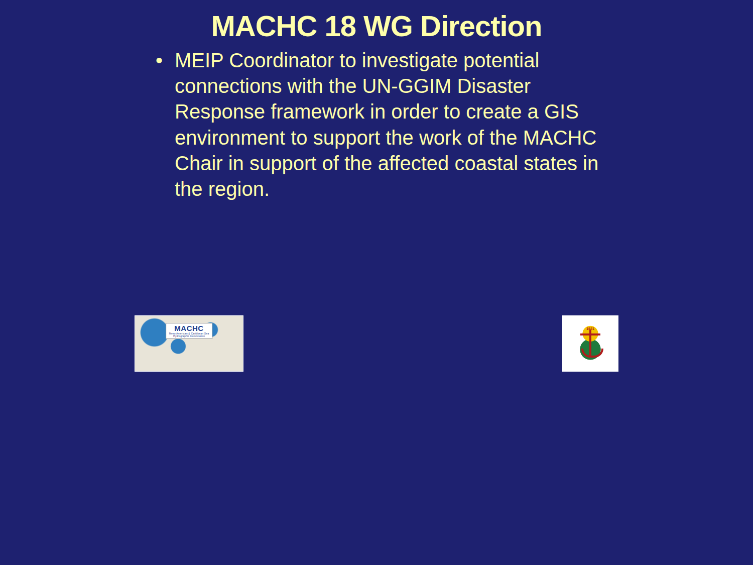MACHC 18 WG Direction
MEIP Coordinator to investigate potential connections with the UN-GGIM Disaster Response framework in order to create a GIS environment to support the work of the MACHC Chair in support of the affected coastal states in the region.
9/29/2019
MACHC
Meso American & Caribbean Sea
Hydrographic Commission
1921